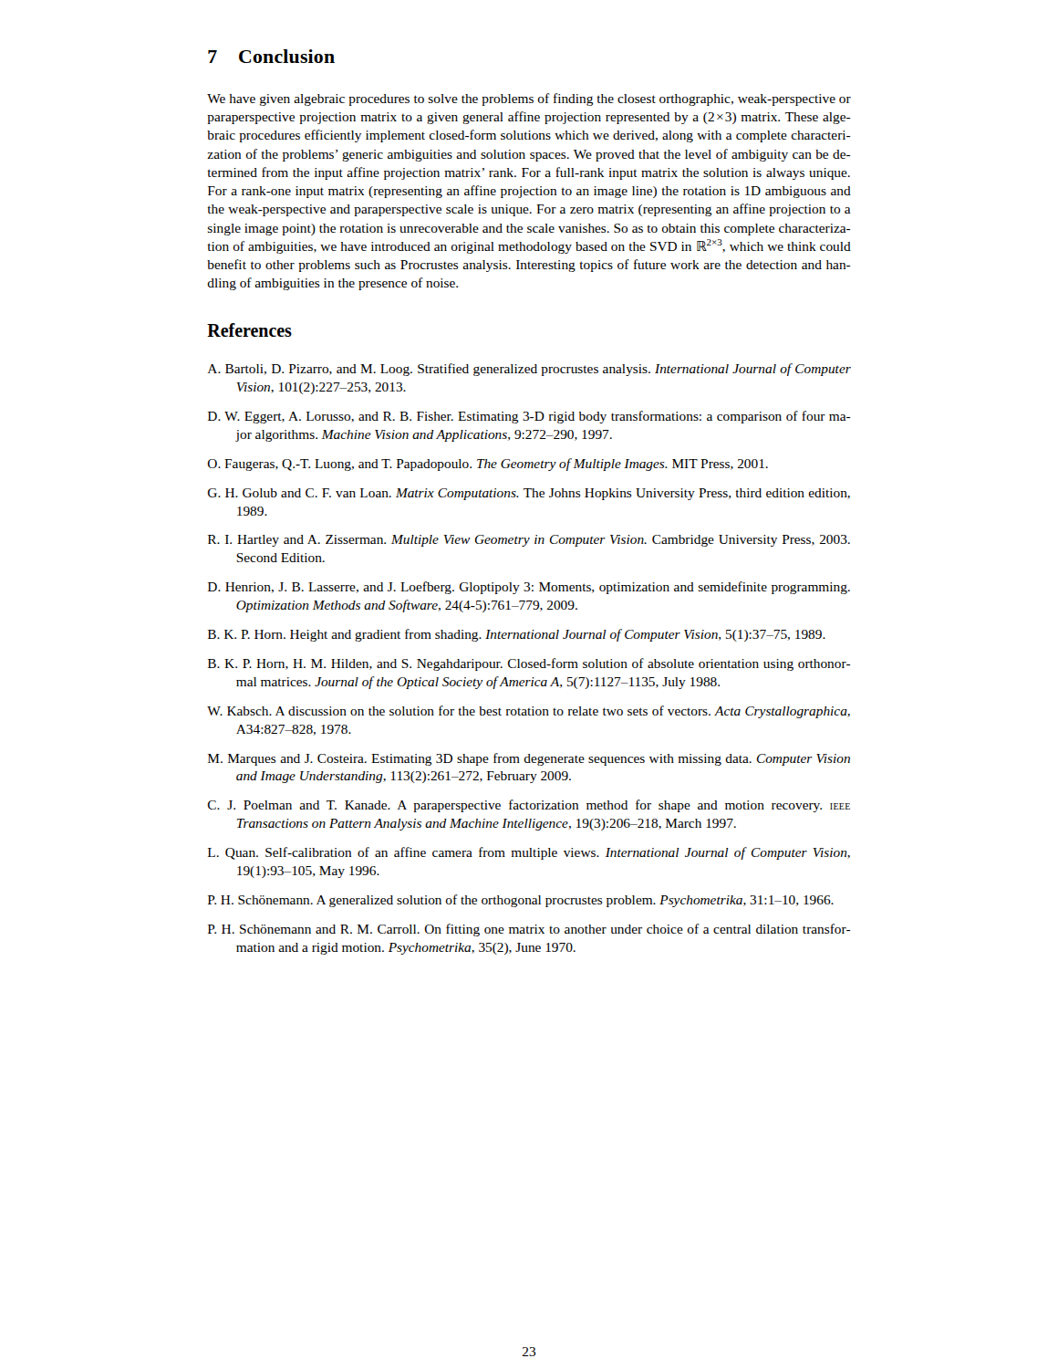7 Conclusion
We have given algebraic procedures to solve the problems of finding the closest orthographic, weak-perspective or paraperspective projection matrix to a given general affine projection represented by a (2 × 3) matrix. These algebraic procedures efficiently implement closed-form solutions which we derived, along with a complete characterization of the problems’ generic ambiguities and solution spaces. We proved that the level of ambiguity can be determined from the input affine projection matrix’ rank. For a full-rank input matrix the solution is always unique. For a rank-one input matrix (representing an affine projection to an image line) the rotation is 1D ambiguous and the weak-perspective and paraperspective scale is unique. For a zero matrix (representing an affine projection to a single image point) the rotation is unrecoverable and the scale vanishes. So as to obtain this complete characterization of ambiguities, we have introduced an original methodology based on the SVD in ℝ2×3, which we think could benefit to other problems such as Procrustes analysis. Interesting topics of future work are the detection and handling of ambiguities in the presence of noise.
References
A. Bartoli, D. Pizarro, and M. Loog. Stratified generalized procrustes analysis. International Journal of Computer Vision, 101(2):227–253, 2013.
D. W. Eggert, A. Lorusso, and R. B. Fisher. Estimating 3-D rigid body transformations: a comparison of four major algorithms. Machine Vision and Applications, 9:272–290, 1997.
O. Faugeras, Q.-T. Luong, and T. Papadopoulo. The Geometry of Multiple Images. MIT Press, 2001.
G. H. Golub and C. F. van Loan. Matrix Computations. The Johns Hopkins University Press, third edition edition, 1989.
R. I. Hartley and A. Zisserman. Multiple View Geometry in Computer Vision. Cambridge University Press, 2003. Second Edition.
D. Henrion, J. B. Lasserre, and J. Loefberg. Gloptipoly 3: Moments, optimization and semidefinite programming. Optimization Methods and Software, 24(4-5):761–779, 2009.
B. K. P. Horn. Height and gradient from shading. International Journal of Computer Vision, 5(1):37–75, 1989.
B. K. P. Horn, H. M. Hilden, and S. Negahdaripour. Closed-form solution of absolute orientation using orthonormal matrices. Journal of the Optical Society of America A, 5(7):1127–1135, July 1988.
W. Kabsch. A discussion on the solution for the best rotation to relate two sets of vectors. Acta Crystallographica, A34:827–828, 1978.
M. Marques and J. Costeira. Estimating 3D shape from degenerate sequences with missing data. Computer Vision and Image Understanding, 113(2):261–272, February 2009.
C. J. Poelman and T. Kanade. A paraperspective factorization method for shape and motion recovery. ieee Transactions on Pattern Analysis and Machine Intelligence, 19(3):206–218, March 1997.
L. Quan. Self-calibration of an affine camera from multiple views. International Journal of Computer Vision, 19(1):93–105, May 1996.
P. H. Schönemann. A generalized solution of the orthogonal procrustes problem. Psychometrika, 31:1–10, 1966.
P. H. Schönemann and R. M. Carroll. On fitting one matrix to another under choice of a central dilation transformation and a rigid motion. Psychometrika, 35(2), June 1970.
23